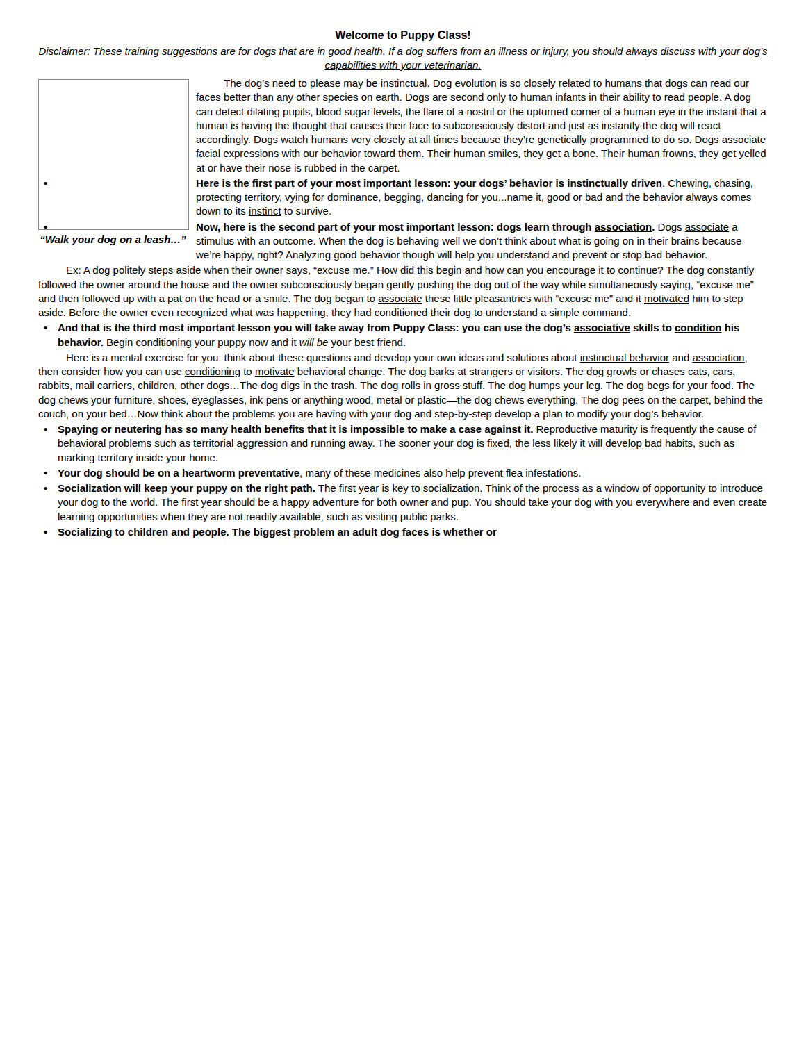Welcome to Puppy Class!
Disclaimer: These training suggestions are for dogs that are in good health. If a dog suffers from an illness or injury, you should always discuss with your dog’s capabilities with your veterinarian.
“Walk your dog on a leash…”
The dog’s need to please may be instinctual. Dog evolution is so closely related to humans that dogs can read our faces better than any other species on earth. Dogs are second only to human infants in their ability to read people. A dog can detect dilating pupils, blood sugar levels, the flare of a nostril or the upturned corner of a human eye in the instant that a human is having the thought that causes their face to subconsciously distort and just as instantly the dog will react accordingly. Dogs watch humans very closely at all times because they’re genetically programmed to do so. Dogs associate facial expressions with our behavior toward them. Their human smiles, they get a bone. Their human frowns, they get yelled at or have their nose is rubbed in the carpet.
Here is the first part of your most important lesson: your dogs’ behavior is instinctually driven. Chewing, chasing, protecting territory, vying for dominance, begging, dancing for you...name it, good or bad and the behavior always comes down to its instinct to survive.
Now, here is the second part of your most important lesson: dogs learn through association. Dogs associate a stimulus with an outcome. When the dog is behaving well we don’t think about what is going on in their brains because we’re happy, right? Analyzing good behavior though will help you understand and prevent or stop bad behavior.
Ex: A dog politely steps aside when their owner says, “excuse me.” How did this begin and how can you encourage it to continue? The dog constantly followed the owner around the house and the owner subconsciously began gently pushing the dog out of the way while simultaneously saying, “excuse me” and then followed up with a pat on the head or a smile. The dog began to associate these little pleasantries with “excuse me” and it motivated him to step aside. Before the owner even recognized what was happening, they had conditioned their dog to understand a simple command.
And that is the third most important lesson you will take away from Puppy Class: you can use the dog’s associative skills to condition his behavior. Begin conditioning your puppy now and it will be your best friend.
Here is a mental exercise for you: think about these questions and develop your own ideas and solutions about instinctual behavior and association, then consider how you can use conditioning to motivate behavioral change. The dog barks at strangers or visitors. The dog growls or chases cats, cars, rabbits, mail carriers, children, other dogs…The dog digs in the trash. The dog rolls in gross stuff. The dog humps your leg. The dog begs for your food. The dog chews your furniture, shoes, eyeglasses, ink pens or anything wood, metal or plastic—the dog chews everything. The dog pees on the carpet, behind the couch, on your bed…Now think about the problems you are having with your dog and step-by-step develop a plan to modify your dog’s behavior.
Spaying or neutering has so many health benefits that it is impossible to make a case against it. Reproductive maturity is frequently the cause of behavioral problems such as territorial aggression and running away. The sooner your dog is fixed, the less likely it will develop bad habits, such as marking territory inside your home.
Your dog should be on a heartworm preventative, many of these medicines also help prevent flea infestations.
Socialization will keep your puppy on the right path. The first year is key to socialization. Think of the process as a window of opportunity to introduce your dog to the world. The first year should be a happy adventure for both owner and pup. You should take your dog with you everywhere and even create learning opportunities when they are not readily available, such as visiting public parks.
Socializing to children and people. The biggest problem an adult dog faces is whether or